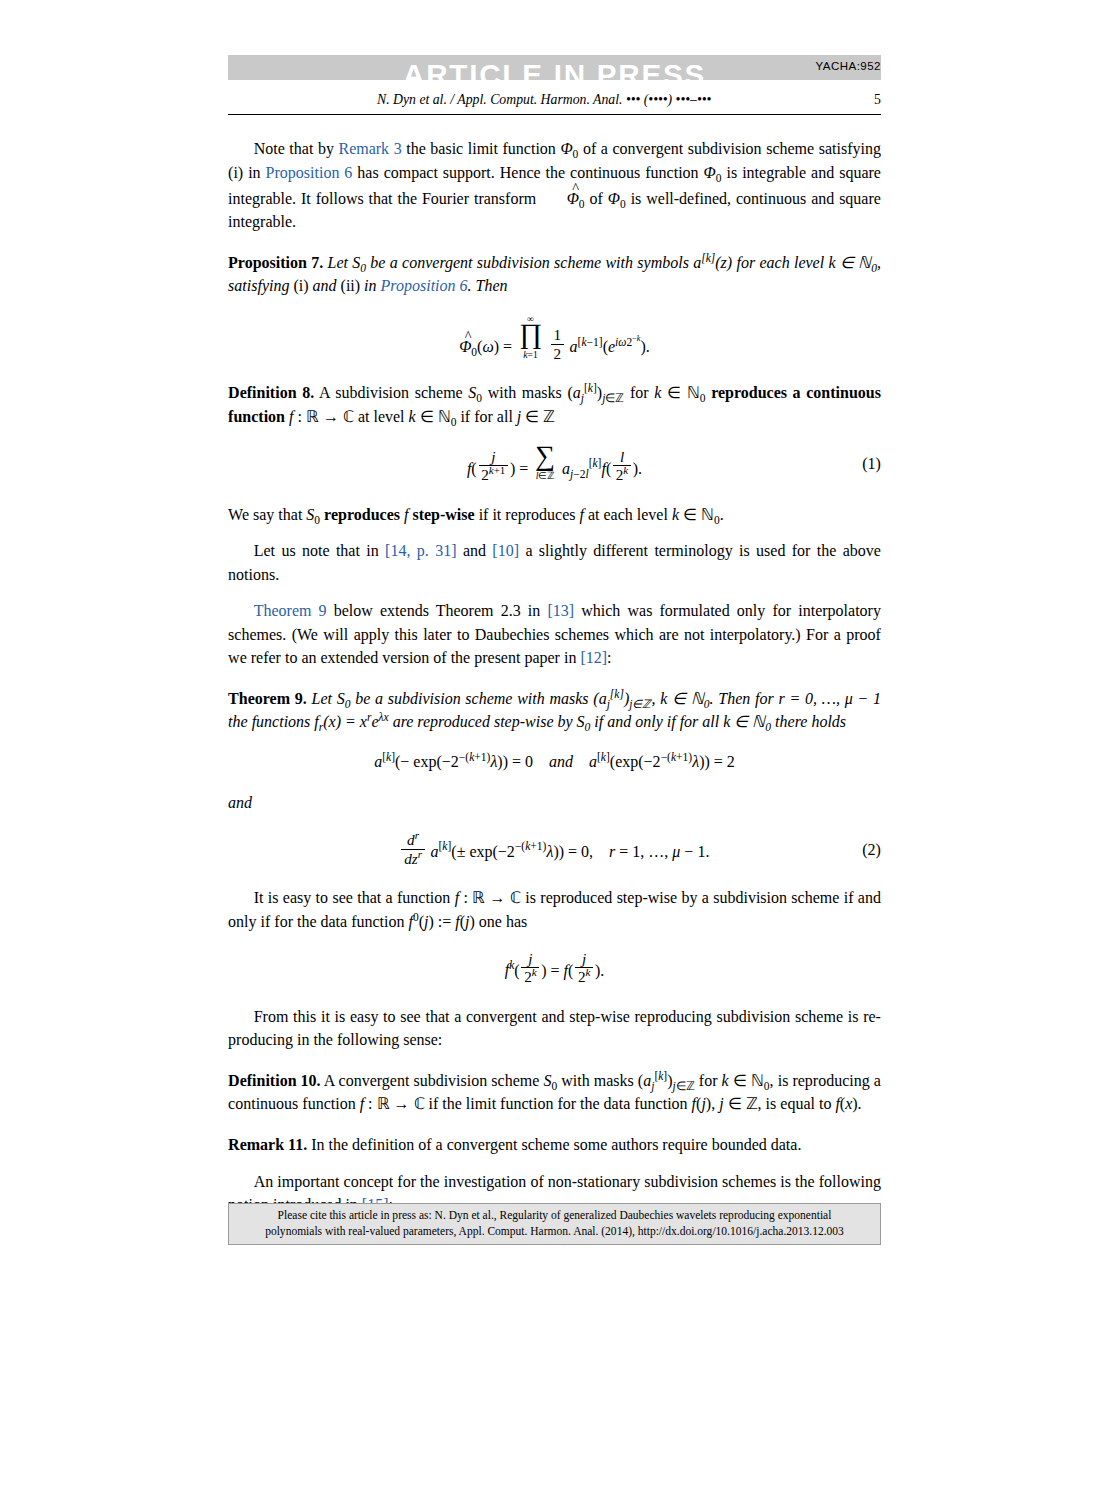ARTICLE IN PRESS
YACHA:952
N. Dyn et al. / Appl. Comput. Harmon. Anal. ••• (••••) •••–•••
5
Note that by Remark 3 the basic limit function Φ0 of a convergent subdivision scheme satisfying (i) in Proposition 6 has compact support. Hence the continuous function Φ0 is integrable and square integrable. It follows that the Fourier transform ^Φ0 of Φ0 is well-defined, continuous and square integrable.
Proposition 7. Let S0 be a convergent subdivision scheme with symbols a[k](z) for each level k ∈ ℕ0, satisfying (i) and (ii) in Proposition 6. Then
^Φ0(ω) = ∞∏k=1 12 a[k−1](eiω2−k).
Definition 8. A subdivision scheme S0 with masks (aj[k])j∈ℤ for k ∈ ℕ0 reproduces a continuous function f : ℝ → ℂ at level k ∈ ℕ0 if for all j ∈ ℤ
f(j 2k+1) = ∑l∈ℤ aj−2l[k]f(l 2k). (1)
We say that S0 reproduces f step-wise if it reproduces f at each level k ∈ ℕ0.
Let us note that in [14, p. 31] and [10] a slightly different terminology is used for the above notions.
Theorem 9 below extends Theorem 2.3 in [13] which was formulated only for interpolatory schemes. (We will apply this later to Daubechies schemes which are not interpolatory.) For a proof we refer to an extended version of the present paper in [12]:
Theorem 9. Let S0 be a subdivision scheme with masks (aj[k])j∈ℤ, k ∈ ℕ0. Then for r = 0, …, μ − 1 the functions fr(x) = xreλx are reproduced step-wise by S0 if and only if for all k ∈ ℕ0 there holds
a[k](− exp(−2−(k+1)λ)) = 0 and a[k](exp(−2−(k+1)λ)) = 2
and
dr dzr a[k](± exp(−2−(k+1)λ)) = 0, r = 1, …, μ − 1. (2)
It is easy to see that a function f : ℝ → ℂ is reproduced step-wise by a subdivision scheme if and only if for the data function f0(j) := f(j) one has
fk(j 2k) = f(j 2k).
From this it is easy to see that a convergent and step-wise reproducing subdivision scheme is reproducing in the following sense:
Definition 10. A convergent subdivision scheme S0 with masks (aj[k])j∈ℤ for k ∈ ℕ0, is reproducing a continuous function f : ℝ → ℂ if the limit function for the data function f(j), j ∈ ℤ, is equal to f(x).
Remark 11. In the definition of a convergent scheme some authors require bounded data.
An important concept for the investigation of non-stationary subdivision schemes is the following notion introduced in [15]:
Please cite this article in press as: N. Dyn et al., Regularity of generalized Daubechies wavelets reproducing exponential
polynomials with real-valued parameters, Appl. Comput. Harmon. Anal. (2014), http://dx.doi.org/10.1016/j.acha.2013.12.003